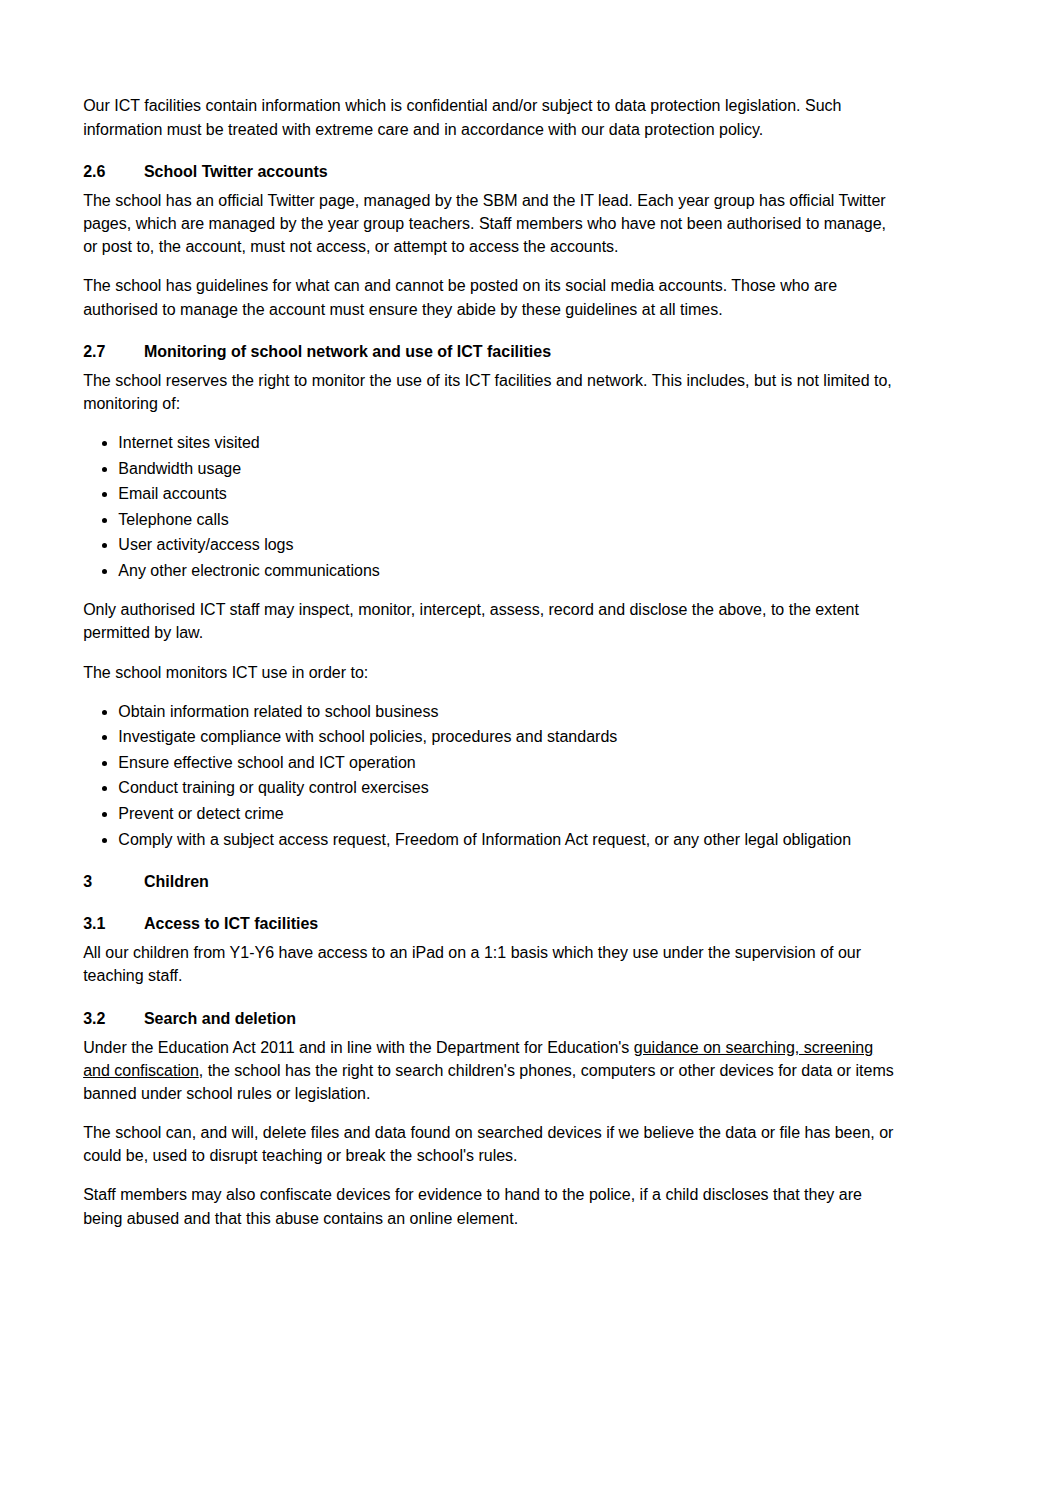Our ICT facilities contain information which is confidential and/or subject to data protection legislation. Such information must be treated with extreme care and in accordance with our data protection policy.
2.6 School Twitter accounts
The school has an official Twitter page, managed by the SBM and the IT lead. Each year group has official Twitter pages, which are managed by the year group teachers. Staff members who have not been authorised to manage, or post to, the account, must not access, or attempt to access the accounts.
The school has guidelines for what can and cannot be posted on its social media accounts. Those who are authorised to manage the account must ensure they abide by these guidelines at all times.
2.7 Monitoring of school network and use of ICT facilities
The school reserves the right to monitor the use of its ICT facilities and network. This includes, but is not limited to, monitoring of:
Internet sites visited
Bandwidth usage
Email accounts
Telephone calls
User activity/access logs
Any other electronic communications
Only authorised ICT staff may inspect, monitor, intercept, assess, record and disclose the above, to the extent permitted by law.
The school monitors ICT use in order to:
Obtain information related to school business
Investigate compliance with school policies, procedures and standards
Ensure effective school and ICT operation
Conduct training or quality control exercises
Prevent or detect crime
Comply with a subject access request, Freedom of Information Act request, or any other legal obligation
3 Children
3.1 Access to ICT facilities
All our children from Y1-Y6 have access to an iPad on a 1:1 basis which they use under the supervision of our teaching staff.
3.2 Search and deletion
Under the Education Act 2011 and in line with the Department for Education's guidance on searching, screening and confiscation, the school has the right to search children's phones, computers or other devices for data or items banned under school rules or legislation.
The school can, and will, delete files and data found on searched devices if we believe the data or file has been, or could be, used to disrupt teaching or break the school's rules.
Staff members may also confiscate devices for evidence to hand to the police, if a child discloses that they are being abused and that this abuse contains an online element.